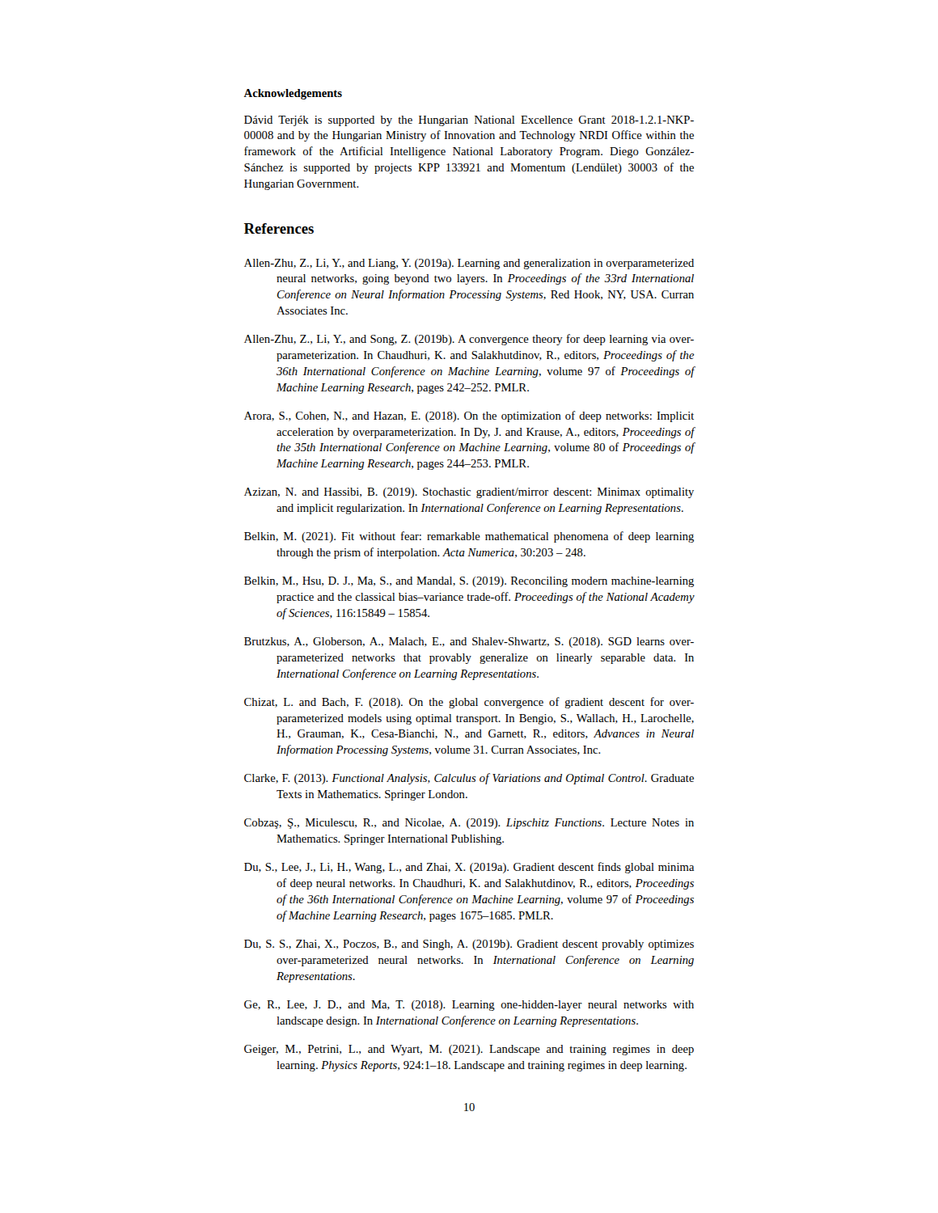Acknowledgements
Dávid Terjék is supported by the Hungarian National Excellence Grant 2018-1.2.1-NKP-00008 and by the Hungarian Ministry of Innovation and Technology NRDI Office within the framework of the Artificial Intelligence National Laboratory Program. Diego González-Sánchez is supported by projects KPP 133921 and Momentum (Lendület) 30003 of the Hungarian Government.
References
Allen-Zhu, Z., Li, Y., and Liang, Y. (2019a). Learning and generalization in overparameterized neural networks, going beyond two layers. In Proceedings of the 33rd International Conference on Neural Information Processing Systems, Red Hook, NY, USA. Curran Associates Inc.
Allen-Zhu, Z., Li, Y., and Song, Z. (2019b). A convergence theory for deep learning via over-parameterization. In Chaudhuri, K. and Salakhutdinov, R., editors, Proceedings of the 36th International Conference on Machine Learning, volume 97 of Proceedings of Machine Learning Research, pages 242–252. PMLR.
Arora, S., Cohen, N., and Hazan, E. (2018). On the optimization of deep networks: Implicit acceleration by overparameterization. In Dy, J. and Krause, A., editors, Proceedings of the 35th International Conference on Machine Learning, volume 80 of Proceedings of Machine Learning Research, pages 244–253. PMLR.
Azizan, N. and Hassibi, B. (2019). Stochastic gradient/mirror descent: Minimax optimality and implicit regularization. In International Conference on Learning Representations.
Belkin, M. (2021). Fit without fear: remarkable mathematical phenomena of deep learning through the prism of interpolation. Acta Numerica, 30:203 – 248.
Belkin, M., Hsu, D. J., Ma, S., and Mandal, S. (2019). Reconciling modern machine-learning practice and the classical bias–variance trade-off. Proceedings of the National Academy of Sciences, 116:15849 – 15854.
Brutzkus, A., Globerson, A., Malach, E., and Shalev-Shwartz, S. (2018). SGD learns over-parameterized networks that provably generalize on linearly separable data. In International Conference on Learning Representations.
Chizat, L. and Bach, F. (2018). On the global convergence of gradient descent for over-parameterized models using optimal transport. In Bengio, S., Wallach, H., Larochelle, H., Grauman, K., Cesa-Bianchi, N., and Garnett, R., editors, Advances in Neural Information Processing Systems, volume 31. Curran Associates, Inc.
Clarke, F. (2013). Functional Analysis, Calculus of Variations and Optimal Control. Graduate Texts in Mathematics. Springer London.
Cobzaş, Ş., Miculescu, R., and Nicolae, A. (2019). Lipschitz Functions. Lecture Notes in Mathematics. Springer International Publishing.
Du, S., Lee, J., Li, H., Wang, L., and Zhai, X. (2019a). Gradient descent finds global minima of deep neural networks. In Chaudhuri, K. and Salakhutdinov, R., editors, Proceedings of the 36th International Conference on Machine Learning, volume 97 of Proceedings of Machine Learning Research, pages 1675–1685. PMLR.
Du, S. S., Zhai, X., Poczos, B., and Singh, A. (2019b). Gradient descent provably optimizes over-parameterized neural networks. In International Conference on Learning Representations.
Ge, R., Lee, J. D., and Ma, T. (2018). Learning one-hidden-layer neural networks with landscape design. In International Conference on Learning Representations.
Geiger, M., Petrini, L., and Wyart, M. (2021). Landscape and training regimes in deep learning. Physics Reports, 924:1–18. Landscape and training regimes in deep learning.
10